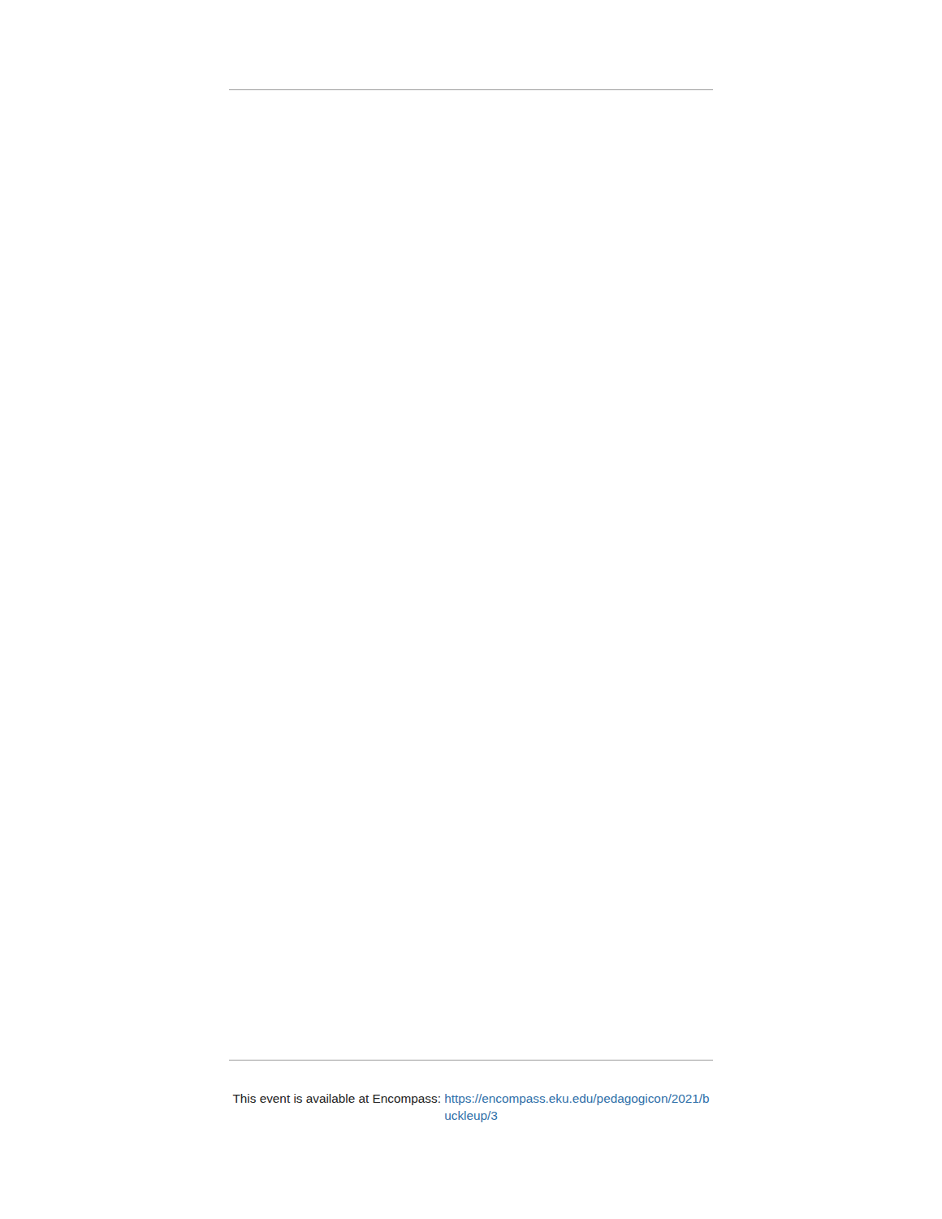This event is available at Encompass: https://encompass.eku.edu/pedagogicon/2021/buckleup/3